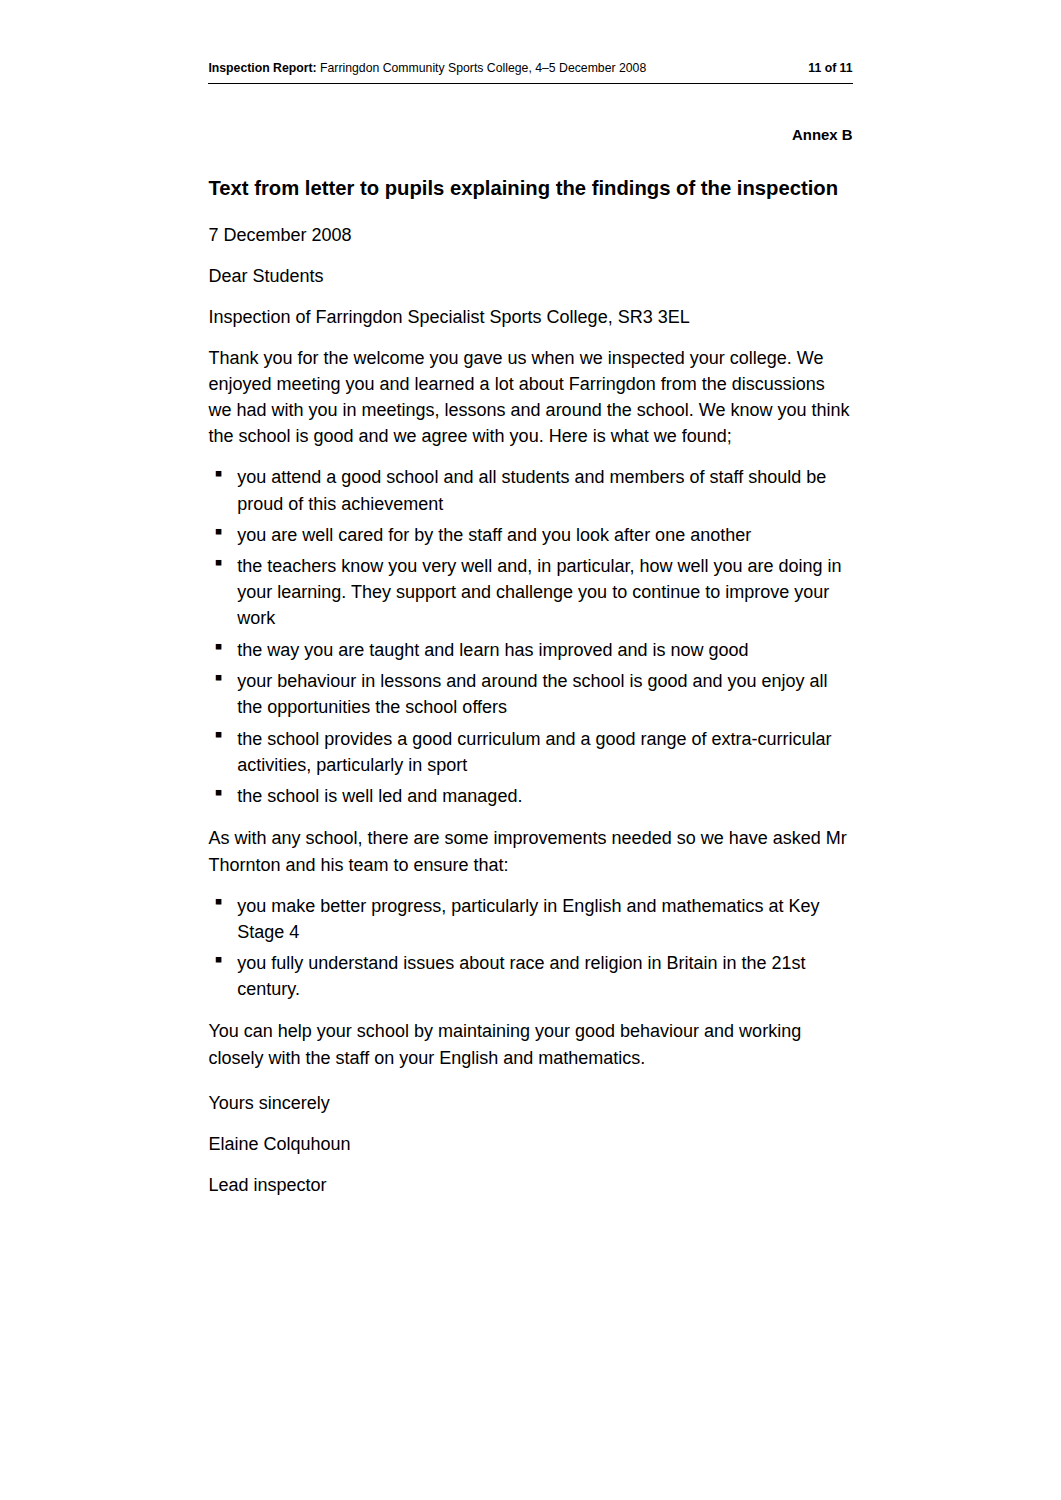Inspection Report: Farringdon Community Sports College, 4–5 December 2008
11 of 11
Annex B
Text from letter to pupils explaining the findings of the inspection
7 December 2008
Dear Students
Inspection of Farringdon Specialist Sports College, SR3 3EL
Thank you for the welcome you gave us when we inspected your college. We enjoyed meeting you and learned a lot about Farringdon from the discussions we had with you in meetings, lessons and around the school. We know you think the school is good and we agree with you. Here is what we found;
you attend a good school and all students and members of staff should be proud of this achievement
you are well cared for by the staff and you look after one another
the teachers know you very well and, in particular, how well you are doing in your learning. They support and challenge you to continue to improve your work
the way you are taught and learn has improved and is now good
your behaviour in lessons and around the school is good and you enjoy all the opportunities the school offers
the school provides a good curriculum and a good range of extra-curricular activities, particularly in sport
the school is well led and managed.
As with any school, there are some improvements needed so we have asked Mr Thornton and his team to ensure that:
you make better progress, particularly in English and mathematics at Key Stage 4
you fully understand issues about race and religion in Britain in the 21st century.
You can help your school by maintaining your good behaviour and working closely with the staff on your English and mathematics.
Yours sincerely
Elaine Colquhoun
Lead inspector